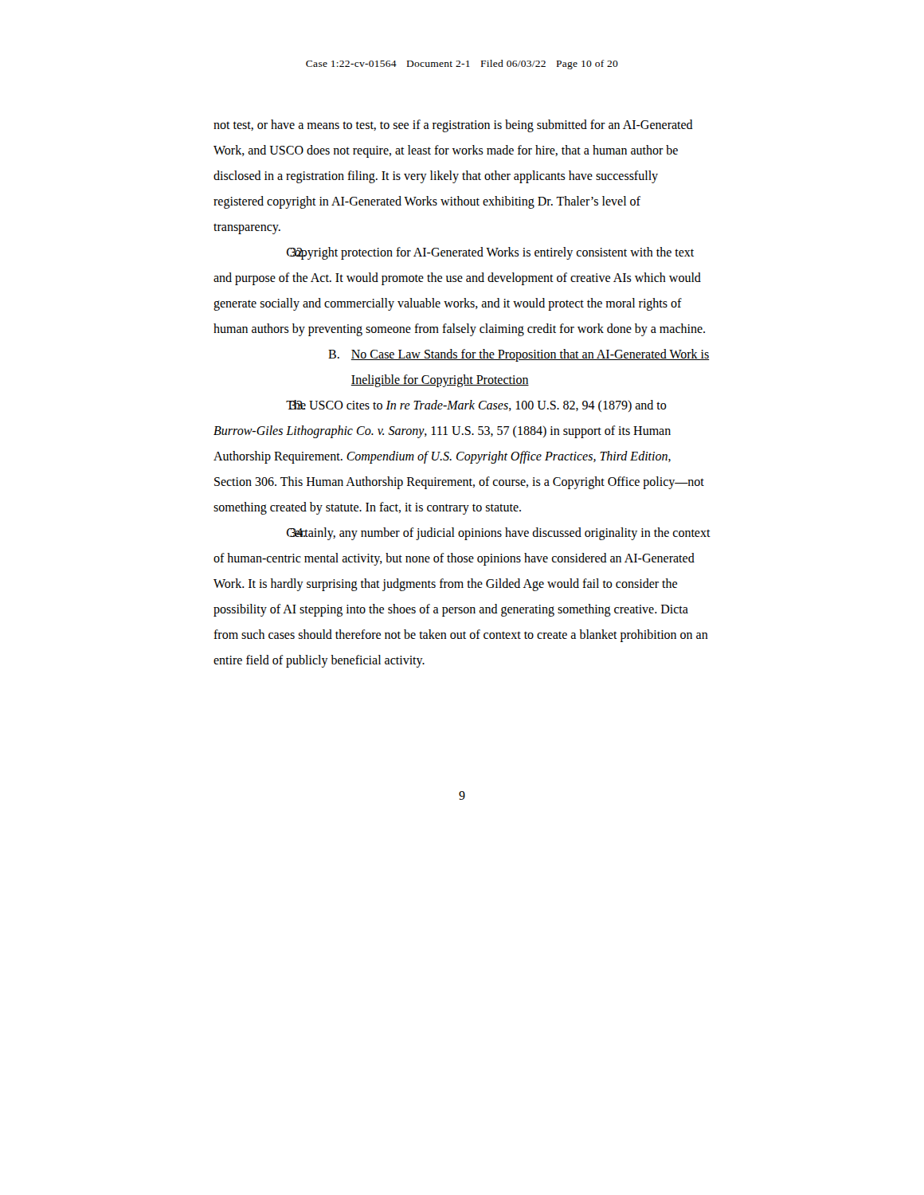Case 1:22-cv-01564 Document 2-1 Filed 06/03/22 Page 10 of 20
not test, or have a means to test, to see if a registration is being submitted for an AI-Generated Work, and USCO does not require, at least for works made for hire, that a human author be disclosed in a registration filing. It is very likely that other applicants have successfully registered copyright in AI-Generated Works without exhibiting Dr. Thaler’s level of transparency.
32. Copyright protection for AI-Generated Works is entirely consistent with the text and purpose of the Act. It would promote the use and development of creative AIs which would generate socially and commercially valuable works, and it would protect the moral rights of human authors by preventing someone from falsely claiming credit for work done by a machine.
B. No Case Law Stands for the Proposition that an AI-Generated Work is Ineligible for Copyright Protection
33. The USCO cites to In re Trade-Mark Cases, 100 U.S. 82, 94 (1879) and to Burrow-Giles Lithographic Co. v. Sarony, 111 U.S. 53, 57 (1884) in support of its Human Authorship Requirement. Compendium of U.S. Copyright Office Practices, Third Edition, Section 306. This Human Authorship Requirement, of course, is a Copyright Office policy—not something created by statute. In fact, it is contrary to statute.
34. Certainly, any number of judicial opinions have discussed originality in the context of human-centric mental activity, but none of those opinions have considered an AI-Generated Work. It is hardly surprising that judgments from the Gilded Age would fail to consider the possibility of AI stepping into the shoes of a person and generating something creative. Dicta from such cases should therefore not be taken out of context to create a blanket prohibition on an entire field of publicly beneficial activity.
9